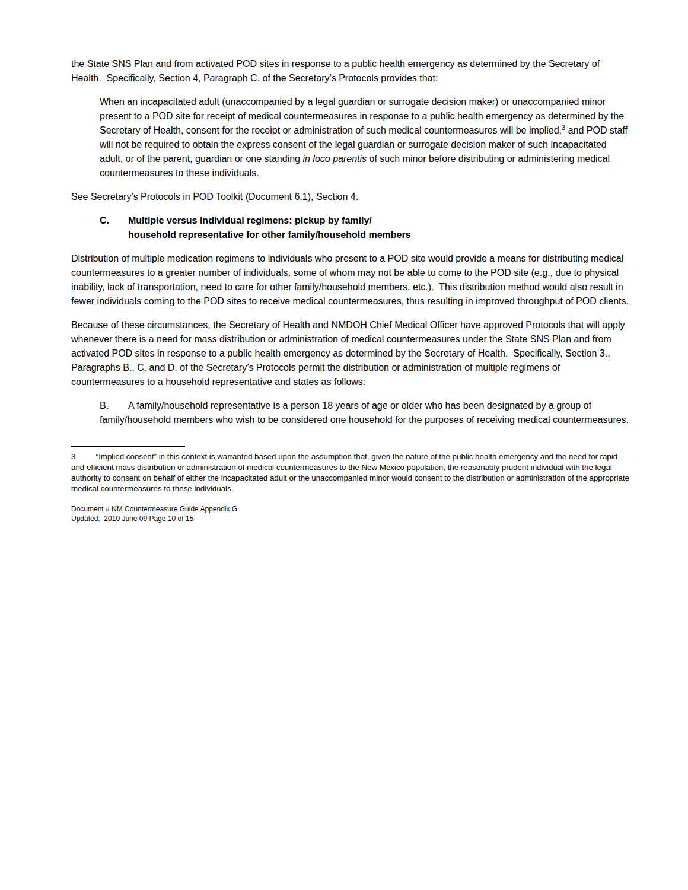the State SNS Plan and from activated POD sites in response to a public health emergency as determined by the Secretary of Health. Specifically, Section 4, Paragraph C. of the Secretary’s Protocols provides that:
When an incapacitated adult (unaccompanied by a legal guardian or surrogate decision maker) or unaccompanied minor present to a POD site for receipt of medical countermeasures in response to a public health emergency as determined by the Secretary of Health, consent for the receipt or administration of such medical countermeasures will be implied,3 and POD staff will not be required to obtain the express consent of the legal guardian or surrogate decision maker of such incapacitated adult, or of the parent, guardian or one standing in loco parentis of such minor before distributing or administering medical countermeasures to these individuals.
See Secretary’s Protocols in POD Toolkit (Document 6.1), Section 4.
C. Multiple versus individual regimens: pickup by family/
household representative for other family/household members
Distribution of multiple medication regimens to individuals who present to a POD site would provide a means for distributing medical countermeasures to a greater number of individuals, some of whom may not be able to come to the POD site (e.g., due to physical inability, lack of transportation, need to care for other family/household members, etc.). This distribution method would also result in fewer individuals coming to the POD sites to receive medical countermeasures, thus resulting in improved throughput of POD clients.
Because of these circumstances, the Secretary of Health and NMDOH Chief Medical Officer have approved Protocols that will apply whenever there is a need for mass distribution or administration of medical countermeasures under the State SNS Plan and from activated POD sites in response to a public health emergency as determined by the Secretary of Health. Specifically, Section 3., Paragraphs B., C. and D. of the Secretary’s Protocols permit the distribution or administration of multiple regimens of countermeasures to a household representative and states as follows:
B. A family/household representative is a person 18 years of age or older who has been designated by a group of family/household members who wish to be considered one household for the purposes of receiving medical countermeasures.
3 “Implied consent” in this context is warranted based upon the assumption that, given the nature of the public health emergency and the need for rapid and efficient mass distribution or administration of medical countermeasures to the New Mexico population, the reasonably prudent individual with the legal authority to consent on behalf of either the incapacitated adult or the unaccompanied minor would consent to the distribution or administration of the appropriate medical countermeasures to these individuals.
Document # NM Countermeasure Guide Appendix G
Updated: 2010 June 09 Page 10 of 15